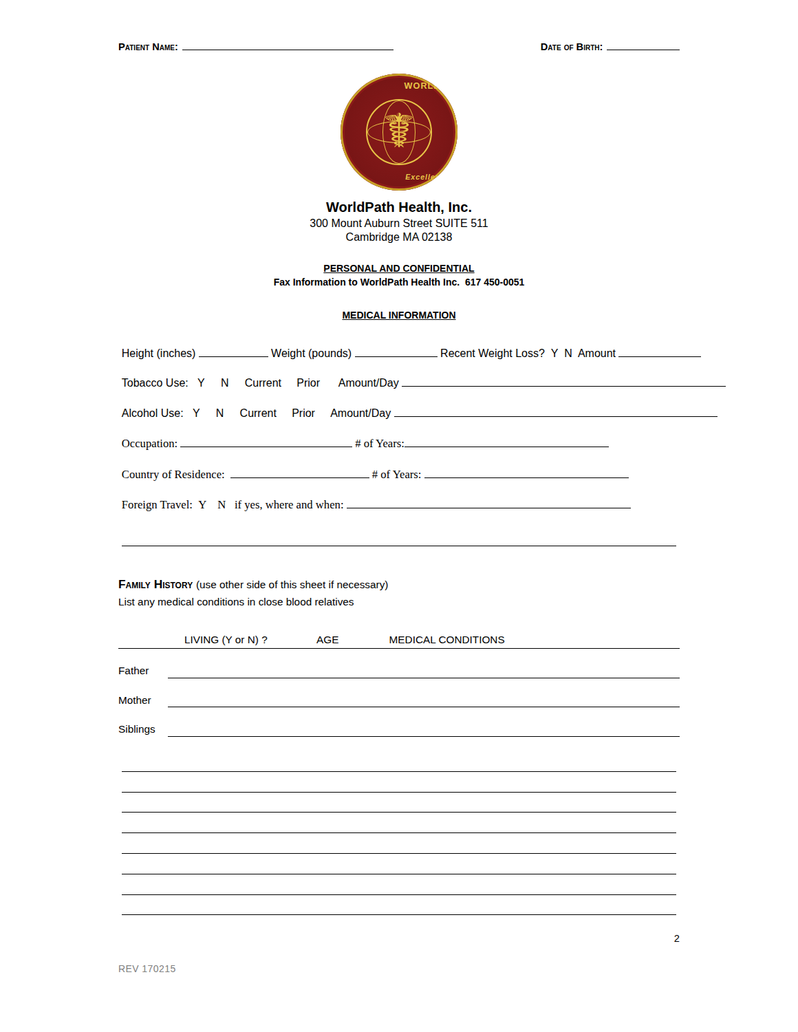Patient Name:
Date of Birth:
WORLD PATH HEALTH Excellence · Compassion
☤
WorldPath Health, Inc.
300 Mount Auburn Street SUITE 511
Cambridge MA 02138
PERSONAL AND CONFIDENTIAL
Fax Information to WorldPath Health Inc. 617 450-0051
MEDICAL INFORMATION
Height (inches) Weight (pounds) Recent Weight Loss? Y N Amount
Tobacco Use: Y N Current Prior Amount/Day
Alcohol Use: Y N Current Prior Amount/Day
Occupation: # of Years:
Country of Residence: # of Years:
Foreign Travel: Y N if yes, where and when:
Family History (use other side of this sheet if necessary)
List any medical conditions in close blood relatives
LIVING (Y or N) ?
AGE
MEDICAL CONDITIONS
Father
Mother
Siblings
2
REV 170215